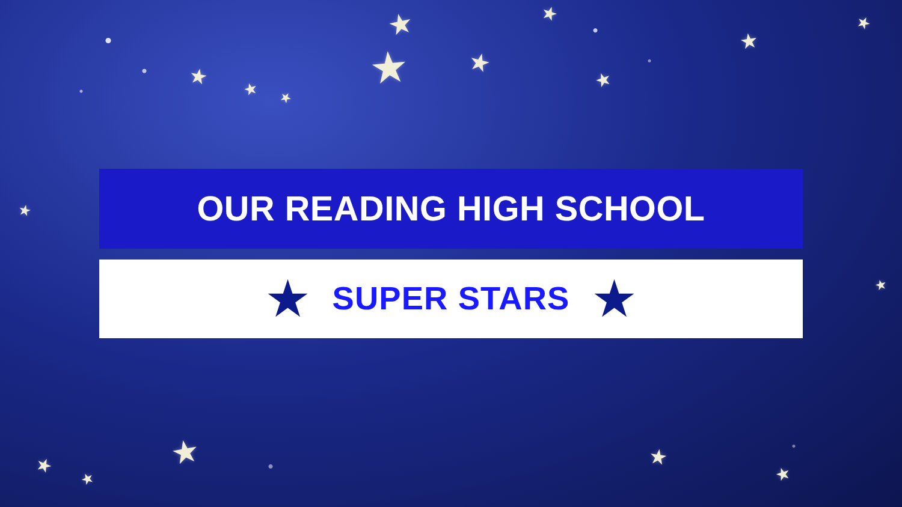★ ★ ★ ★ ★ ★ ★ ★ ★ ★ ★ ★ ★ ★ ★ ★ ★
OUR READING HIGH SCHOOL
★
SUPER STARS
★